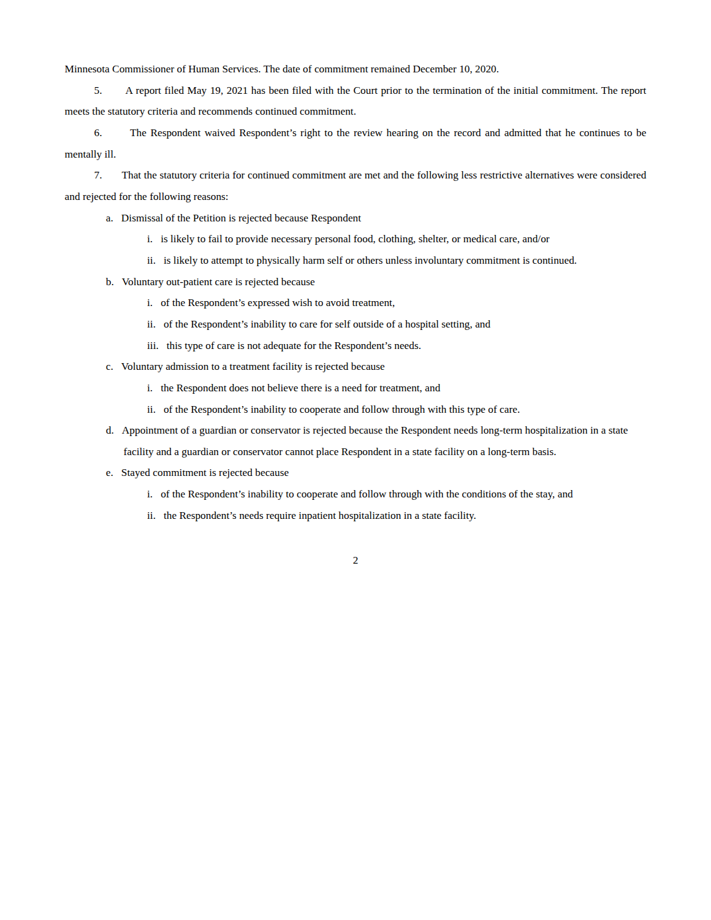Minnesota Commissioner of Human Services. The date of commitment remained December 10, 2020.
5. A report filed May 19, 2021 has been filed with the Court prior to the termination of the initial commitment. The report meets the statutory criteria and recommends continued commitment.
6. The Respondent waived Respondent’s right to the review hearing on the record and admitted that he continues to be mentally ill.
7. That the statutory criteria for continued commitment are met and the following less restrictive alternatives were considered and rejected for the following reasons:
a. Dismissal of the Petition is rejected because Respondent
i. is likely to fail to provide necessary personal food, clothing, shelter, or medical care, and/or
ii. is likely to attempt to physically harm self or others unless involuntary commitment is continued.
b. Voluntary out-patient care is rejected because
i. of the Respondent’s expressed wish to avoid treatment,
ii. of the Respondent’s inability to care for self outside of a hospital setting, and
iii. this type of care is not adequate for the Respondent’s needs.
c. Voluntary admission to a treatment facility is rejected because
i. the Respondent does not believe there is a need for treatment, and
ii. of the Respondent’s inability to cooperate and follow through with this type of care.
d. Appointment of a guardian or conservator is rejected because the Respondent needs long-term hospitalization in a state facility and a guardian or conservator cannot place Respondent in a state facility on a long-term basis.
e. Stayed commitment is rejected because
i. of the Respondent’s inability to cooperate and follow through with the conditions of the stay, and
ii. the Respondent’s needs require inpatient hospitalization in a state facility.
2